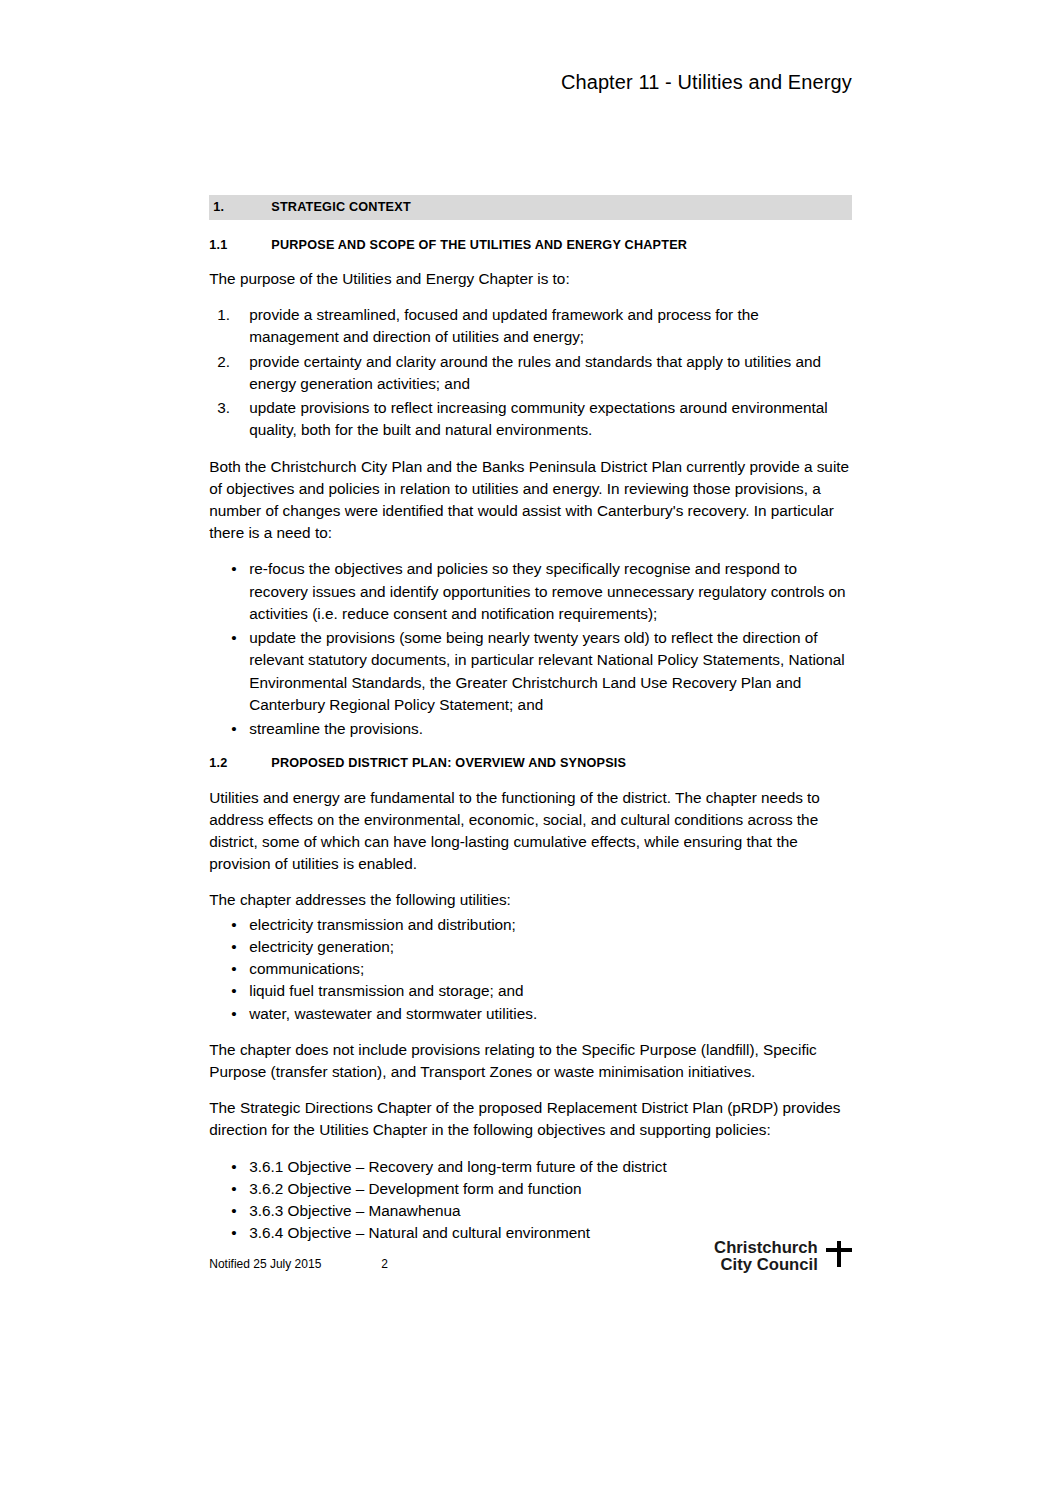Chapter 11 - Utilities and Energy
1. STRATEGIC CONTEXT
1.1 PURPOSE AND SCOPE OF THE UTILITIES AND ENERGY CHAPTER
The purpose of the Utilities and Energy Chapter is to:
1. provide a streamlined, focused and updated framework and process for the management and direction of utilities and energy;
2. provide certainty and clarity around the rules and standards that apply to utilities and energy generation activities; and
3. update provisions to reflect increasing community expectations around environmental quality, both for the built and natural environments.
Both the Christchurch City Plan and the Banks Peninsula District Plan currently provide a suite of objectives and policies in relation to utilities and energy. In reviewing those provisions, a number of changes were identified that would assist with Canterbury's recovery. In particular there is a need to:
re-focus the objectives and policies so they specifically recognise and respond to recovery issues and identify opportunities to remove unnecessary regulatory controls on activities (i.e. reduce consent and notification requirements);
update the provisions (some being nearly twenty years old) to reflect the direction of relevant statutory documents, in particular relevant National Policy Statements, National Environmental Standards, the Greater Christchurch Land Use Recovery Plan and Canterbury Regional Policy Statement; and
streamline the provisions.
1.2 PROPOSED DISTRICT PLAN: OVERVIEW AND SYNOPSIS
Utilities and energy are fundamental to the functioning of the district. The chapter needs to address effects on the environmental, economic, social, and cultural conditions across the district, some of which can have long-lasting cumulative effects, while ensuring that the provision of utilities is enabled.
The chapter addresses the following utilities:
electricity transmission and distribution;
electricity generation;
communications;
liquid fuel transmission and storage; and
water, wastewater and stormwater utilities.
The chapter does not include provisions relating to the Specific Purpose (landfill), Specific Purpose (transfer station), and Transport Zones or waste minimisation initiatives.
The Strategic Directions Chapter of the proposed Replacement District Plan (pRDP) provides direction for the Utilities Chapter in the following objectives and supporting policies:
3.6.1 Objective – Recovery and long-term future of the district
3.6.2 Objective – Development form and function
3.6.3 Objective – Manawhenua
3.6.4 Objective – Natural and cultural environment
Notified 25 July 2015
2
Christchurch City Council